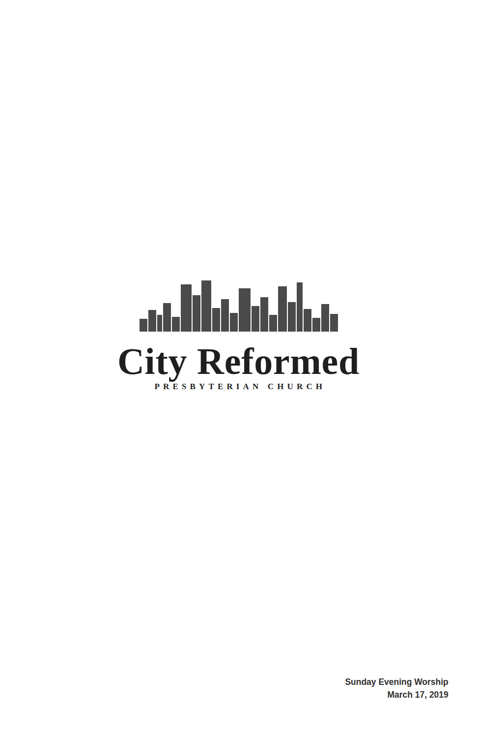City Reformed PRESBYTERIAN CHURCH
Sunday Evening Worship
March 17, 2019